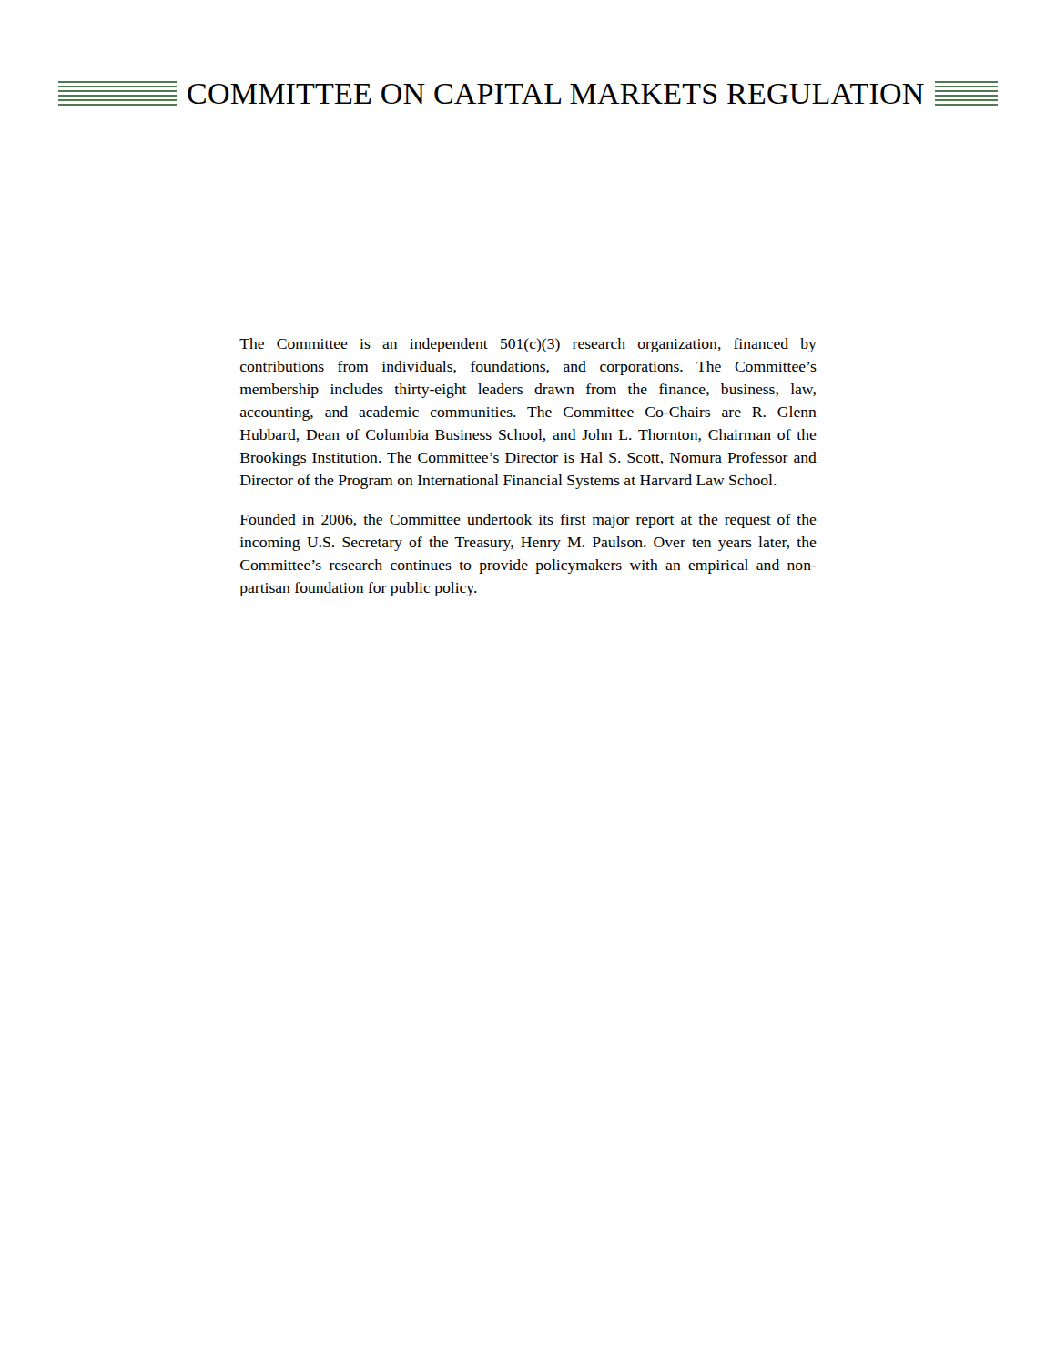COMMITTEE ON CAPITAL MARKETS REGULATION
The Committee is an independent 501(c)(3) research organization, financed by contributions from individuals, foundations, and corporations. The Committee’s membership includes thirty-eight leaders drawn from the finance, business, law, accounting, and academic communities. The Committee Co-Chairs are R. Glenn Hubbard, Dean of Columbia Business School, and John L. Thornton, Chairman of the Brookings Institution. The Committee’s Director is Hal S. Scott, Nomura Professor and Director of the Program on International Financial Systems at Harvard Law School.
Founded in 2006, the Committee undertook its first major report at the request of the incoming U.S. Secretary of the Treasury, Henry M. Paulson. Over ten years later, the Committee’s research continues to provide policymakers with an empirical and non-partisan foundation for public policy.